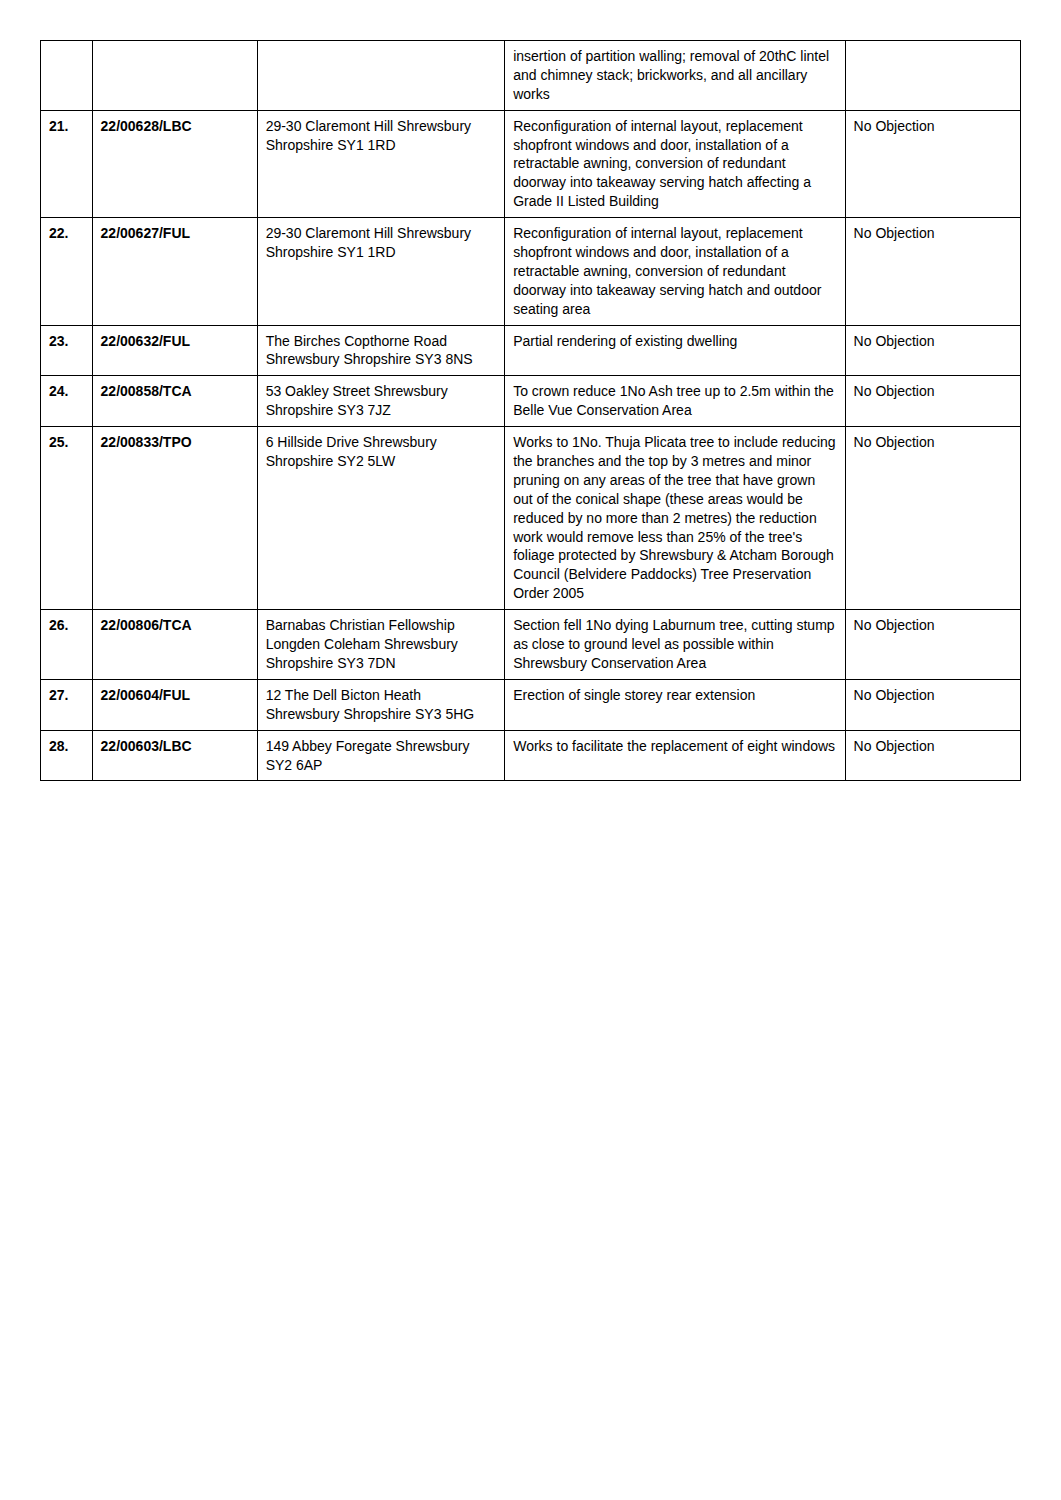| | | | insertion of partition walling; removal of 20thC lintel and chimney stack; brickworks, and all ancillary works | |
| 21. | 22/00628/LBC | 29-30 Claremont Hill Shrewsbury Shropshire SY1 1RD | Reconfiguration of internal layout, replacement shopfront windows and door, installation of a retractable awning, conversion of redundant doorway into takeaway serving hatch affecting a Grade II Listed Building | No Objection |
| 22. | 22/00627/FUL | 29-30 Claremont Hill Shrewsbury Shropshire SY1 1RD | Reconfiguration of internal layout, replacement shopfront windows and door, installation of a retractable awning, conversion of redundant doorway into takeaway serving hatch and outdoor seating area | No Objection |
| 23. | 22/00632/FUL | The Birches Copthorne Road Shrewsbury Shropshire SY3 8NS | Partial rendering of existing dwelling | No Objection |
| 24. | 22/00858/TCA | 53 Oakley Street Shrewsbury Shropshire SY3 7JZ | To crown reduce 1No Ash tree up to 2.5m within the Belle Vue Conservation Area | No Objection |
| 25. | 22/00833/TPO | 6 Hillside Drive Shrewsbury Shropshire SY2 5LW | Works to 1No. Thuja Plicata tree to include reducing the branches and the top by 3 metres and minor pruning on any areas of the tree that have grown out of the conical shape (these areas would be reduced by no more than 2 metres) the reduction work would remove less than 25% of the tree's foliage protected by Shrewsbury & Atcham Borough Council (Belvidere Paddocks) Tree Preservation Order 2005 | No Objection |
| 26. | 22/00806/TCA | Barnabas Christian Fellowship Longden Coleham Shrewsbury Shropshire SY3 7DN | Section fell 1No dying Laburnum tree, cutting stump as close to ground level as possible within Shrewsbury Conservation Area | No Objection |
| 27. | 22/00604/FUL | 12 The Dell Bicton Heath Shrewsbury Shropshire SY3 5HG | Erection of single storey rear extension | No Objection |
| 28. | 22/00603/LBC | 149 Abbey Foregate Shrewsbury SY2 6AP | Works to facilitate the replacement of eight windows | No Objection |